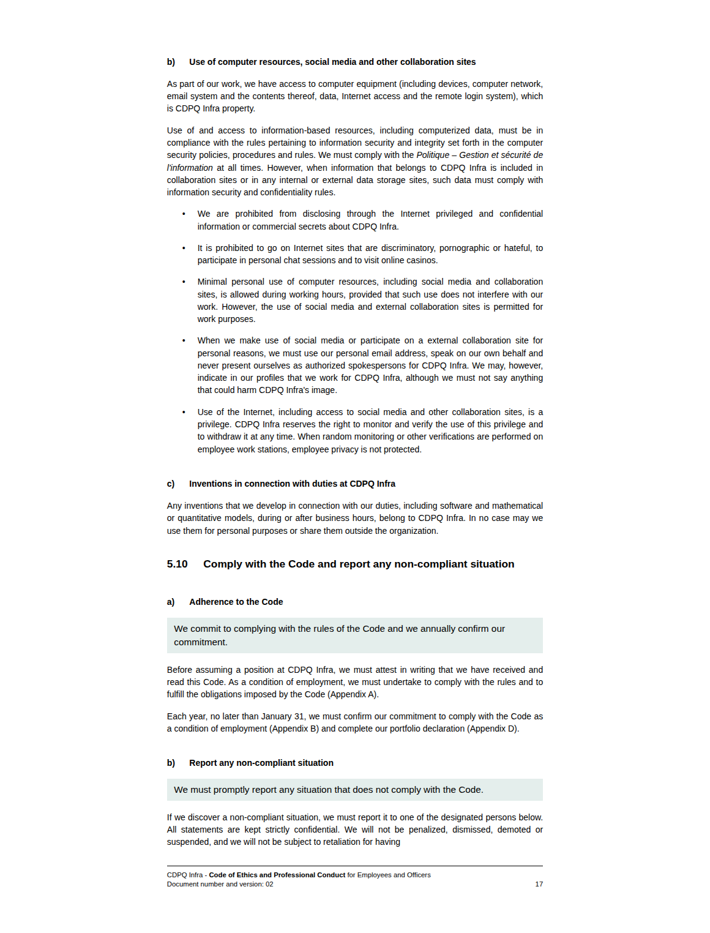b) Use of computer resources, social media and other collaboration sites
As part of our work, we have access to computer equipment (including devices, computer network, email system and the contents thereof, data, Internet access and the remote login system), which is CDPQ Infra property.
Use of and access to information-based resources, including computerized data, must be in compliance with the rules pertaining to information security and integrity set forth in the computer security policies, procedures and rules. We must comply with the Politique – Gestion et sécurité de l'information at all times. However, when information that belongs to CDPQ Infra is included in collaboration sites or in any internal or external data storage sites, such data must comply with information security and confidentiality rules.
We are prohibited from disclosing through the Internet privileged and confidential information or commercial secrets about CDPQ Infra.
It is prohibited to go on Internet sites that are discriminatory, pornographic or hateful, to participate in personal chat sessions and to visit online casinos.
Minimal personal use of computer resources, including social media and collaboration sites, is allowed during working hours, provided that such use does not interfere with our work. However, the use of social media and external collaboration sites is permitted for work purposes.
When we make use of social media or participate on a external collaboration site for personal reasons, we must use our personal email address, speak on our own behalf and never present ourselves as authorized spokespersons for CDPQ Infra. We may, however, indicate in our profiles that we work for CDPQ Infra, although we must not say anything that could harm CDPQ Infra's image.
Use of the Internet, including access to social media and other collaboration sites, is a privilege. CDPQ Infra reserves the right to monitor and verify the use of this privilege and to withdraw it at any time. When random monitoring or other verifications are performed on employee work stations, employee privacy is not protected.
c) Inventions in connection with duties at CDPQ Infra
Any inventions that we develop in connection with our duties, including software and mathematical or quantitative models, during or after business hours, belong to CDPQ Infra. In no case may we use them for personal purposes or share them outside the organization.
5.10 Comply with the Code and report any non-compliant situation
a) Adherence to the Code
We commit to complying with the rules of the Code and we annually confirm our commitment.
Before assuming a position at CDPQ Infra, we must attest in writing that we have received and read this Code. As a condition of employment, we must undertake to comply with the rules and to fulfill the obligations imposed by the Code (Appendix A).
Each year, no later than January 31, we must confirm our commitment to comply with the Code as a condition of employment (Appendix B) and complete our portfolio declaration (Appendix D).
b) Report any non-compliant situation
We must promptly report any situation that does not comply with the Code.
If we discover a non-compliant situation, we must report it to one of the designated persons below. All statements are kept strictly confidential. We will not be penalized, dismissed, demoted or suspended, and we will not be subject to retaliation for having
CDPQ Infra - Code of Ethics and Professional Conduct for Employees and Officers
Document number and version: 0217